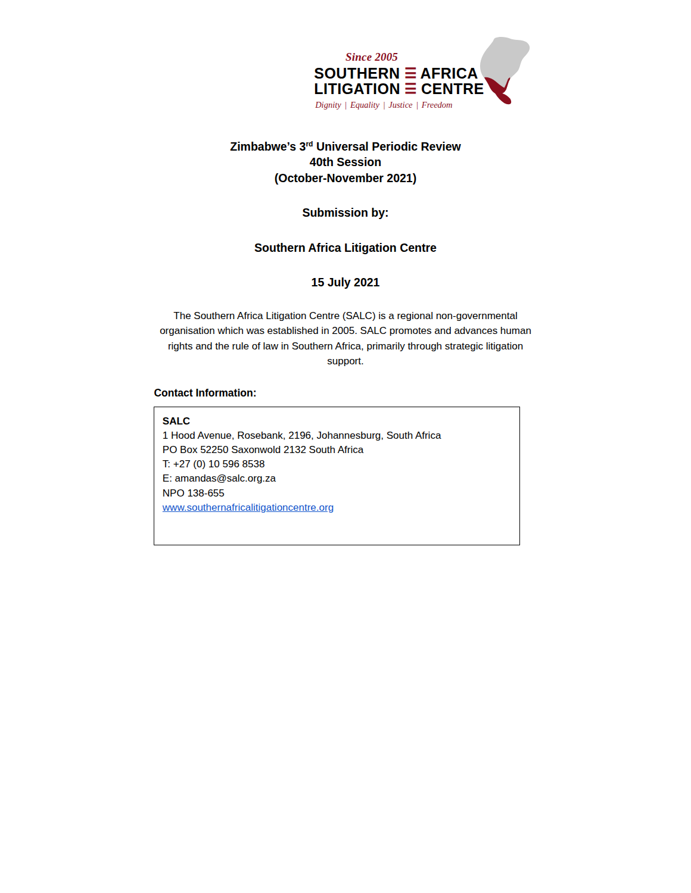Since 2005
SOUTHERN ☰ AFRICA
LITIGATION ☰ CENTRE
Dignity | Equality | Justice | Freedom
Zimbabwe’s 3rd Universal Periodic Review
40th Session
(October-November 2021)
Submission by:
Southern Africa Litigation Centre
15 July 2021
The Southern Africa Litigation Centre (SALC) is a regional non-governmental organisation which was established in 2005. SALC promotes and advances human rights and the rule of law in Southern Africa, primarily through strategic litigation support.
Contact Information:
SALC
1 Hood Avenue, Rosebank, 2196, Johannesburg, South Africa
PO Box 52250 Saxonwold 2132 South Africa
T: +27 (0) 10 596 8538
E: amandas@salc.org.za
NPO 138-655
www.southernafricalitigationcentre.org